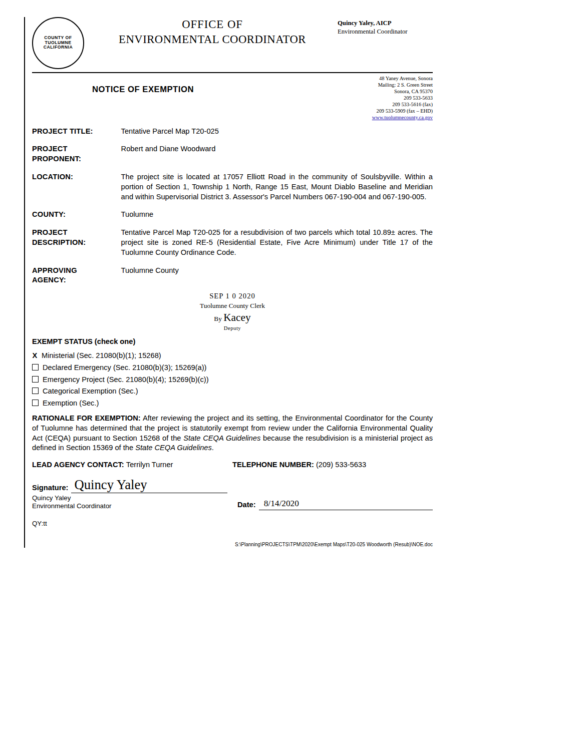COUNTY OF TUOLUMNE
CALIFORNIA
OFFICE OF
ENVIRONMENTAL COORDINATOR
Quincy Yaley, AICP
Environmental Coordinator
NOTICE OF EXEMPTION
48 Yaney Avenue, Sonora
Mailing: 2 S. Green Street
Sonora, CA 95370
209 533-5633
209 533-5616 (fax)
209 533-5909 (fax – EHD)
www.tuolumnecounty.ca.gov
| PROJECT TITLE: | Tentative Parcel Map T20-025 |
| PROJECT PROPONENT: | Robert and Diane Woodward |
| LOCATION: | The project site is located at 17057 Elliott Road in the community of Soulsbyville. Within a portion of Section 1, Township 1 North, Range 15 East, Mount Diablo Baseline and Meridian and within Supervisorial District 3. Assessor's Parcel Numbers 067-190-004 and 067-190-005. |
| COUNTY: | Tuolumne |
| PROJECT DESCRIPTION: | Tentative Parcel Map T20-025 for a resubdivision of two parcels which total 10.89± acres. The project site is zoned RE-5 (Residential Estate, Five Acre Minimum) under Title 17 of the Tuolumne County Ordinance Code. |
| APPROVING AGENCY: | Tuolumne County |
SEP 1 0 2020
Tuolumne County Clerk
By Kacey
Deputy
EXEMPT STATUS (check one)
XMinisterial (Sec. 21080(b)(1); 15268)
Declared Emergency (Sec. 21080(b)(3); 15269(a))
Emergency Project (Sec. 21080(b)(4); 15269(b)(c))
Categorical Exemption (Sec.)
Exemption (Sec.)
RATIONALE FOR EXEMPTION: After reviewing the project and its setting, the Environmental Coordinator for the County of Tuolumne has determined that the project is statutorily exempt from review under the California Environmental Quality Act (CEQA) pursuant to Section 15268 of the State CEQA Guidelines because the resubdivision is a ministerial project as defined in Section 15369 of the State CEQA Guidelines.
LEAD AGENCY CONTACT: Terrilyn Turner
TELEPHONE NUMBER: (209) 533-5633
Signature: Quincy Yaley
Quincy Yaley
Environmental Coordinator
Date: 8/14/2020
QY:tt
S:\Planning\PROJECTS\TPM\2020\Exempt Maps\T20-025 Woodworth (Resub)\NOE.doc